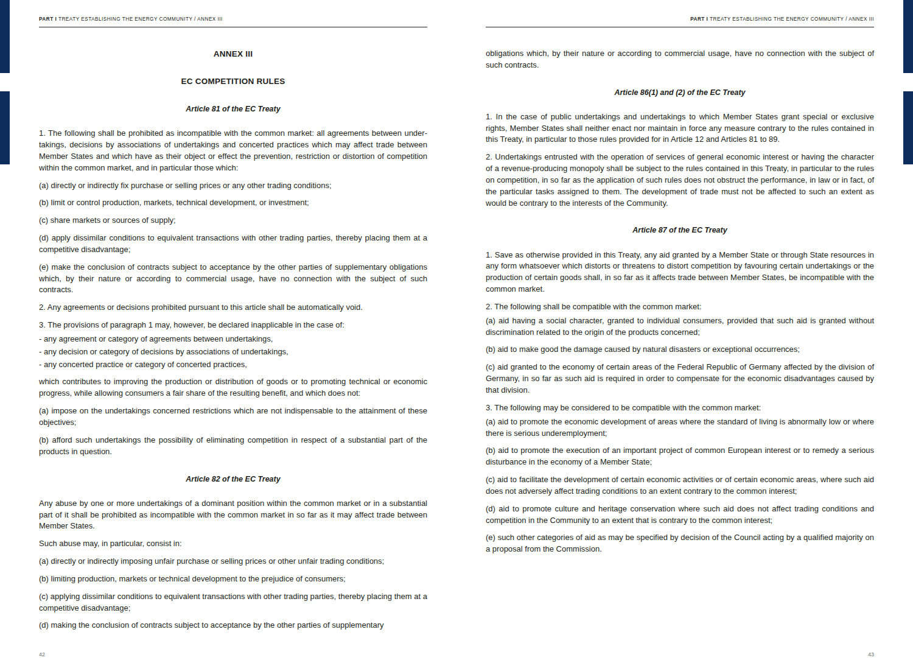PART I TREATY ESTABLISHING THE ENERGY COMMUNITY / ANNEX III
ANNEX III
EC COMPETITION RULES
Article 81 of the EC Treaty
1. The following shall be prohibited as incompatible with the common market: all agreements between undertakings, decisions by associations of undertakings and concerted practices which may affect trade between Member States and which have as their object or effect the prevention, restriction or distortion of competition within the common market, and in particular those which:
(a) directly or indirectly fix purchase or selling prices or any other trading conditions;
(b) limit or control production, markets, technical development, or investment;
(c) share markets or sources of supply;
(d) apply dissimilar conditions to equivalent transactions with other trading parties, thereby placing them at a competitive disadvantage;
(e) make the conclusion of contracts subject to acceptance by the other parties of supplementary obligations which, by their nature or according to commercial usage, have no connection with the subject of such contracts.
2. Any agreements or decisions prohibited pursuant to this article shall be automatically void.
3. The provisions of paragraph 1 may, however, be declared inapplicable in the case of:
- any agreement or category of agreements between undertakings,
- any decision or category of decisions by associations of undertakings,
- any concerted practice or category of concerted practices,
which contributes to improving the production or distribution of goods or to promoting technical or economic progress, while allowing consumers a fair share of the resulting benefit, and which does not:
(a) impose on the undertakings concerned restrictions which are not indispensable to the attainment of these objectives;
(b) afford such undertakings the possibility of eliminating competition in respect of a substantial part of the products in question.
Article 82 of the EC Treaty
Any abuse by one or more undertakings of a dominant position within the common market or in a substantial part of it shall be prohibited as incompatible with the common market in so far as it may affect trade between Member States.
Such abuse may, in particular, consist in:
(a) directly or indirectly imposing unfair purchase or selling prices or other unfair trading conditions;
(b) limiting production, markets or technical development to the prejudice of consumers;
(c) applying dissimilar conditions to equivalent transactions with other trading parties, thereby placing them at a competitive disadvantage;
(d) making the conclusion of contracts subject to acceptance by the other parties of supplementary
42
PART I TREATY ESTABLISHING THE ENERGY COMMUNITY / ANNEX III
obligations which, by their nature or according to commercial usage, have no connection with the subject of such contracts.
Article 86(1) and (2) of the EC Treaty
1. In the case of public undertakings and undertakings to which Member States grant special or exclusive rights, Member States shall neither enact nor maintain in force any measure contrary to the rules contained in this Treaty, in particular to those rules provided for in Article 12 and Articles 81 to 89.
2. Undertakings entrusted with the operation of services of general economic interest or having the character of a revenue-producing monopoly shall be subject to the rules contained in this Treaty, in particular to the rules on competition, in so far as the application of such rules does not obstruct the performance, in law or in fact, of the particular tasks assigned to them. The development of trade must not be affected to such an extent as would be contrary to the interests of the Community.
Article 87 of the EC Treaty
1. Save as otherwise provided in this Treaty, any aid granted by a Member State or through State resources in any form whatsoever which distorts or threatens to distort competition by favouring certain undertakings or the production of certain goods shall, in so far as it affects trade between Member States, be incompatible with the common market.
2. The following shall be compatible with the common market:
(a) aid having a social character, granted to individual consumers, provided that such aid is granted without discrimination related to the origin of the products concerned;
(b) aid to make good the damage caused by natural disasters or exceptional occurrences;
(c) aid granted to the economy of certain areas of the Federal Republic of Germany affected by the division of Germany, in so far as such aid is required in order to compensate for the economic disadvantages caused by that division.
3. The following may be considered to be compatible with the common market:
(a) aid to promote the economic development of areas where the standard of living is abnormally low or where there is serious underemployment;
(b) aid to promote the execution of an important project of common European interest or to remedy a serious disturbance in the economy of a Member State;
(c) aid to facilitate the development of certain economic activities or of certain economic areas, where such aid does not adversely affect trading conditions to an extent contrary to the common interest;
(d) aid to promote culture and heritage conservation where such aid does not affect trading conditions and competition in the Community to an extent that is contrary to the common interest;
(e) such other categories of aid as may be specified by decision of the Council acting by a qualified majority on a proposal from the Commission.
43